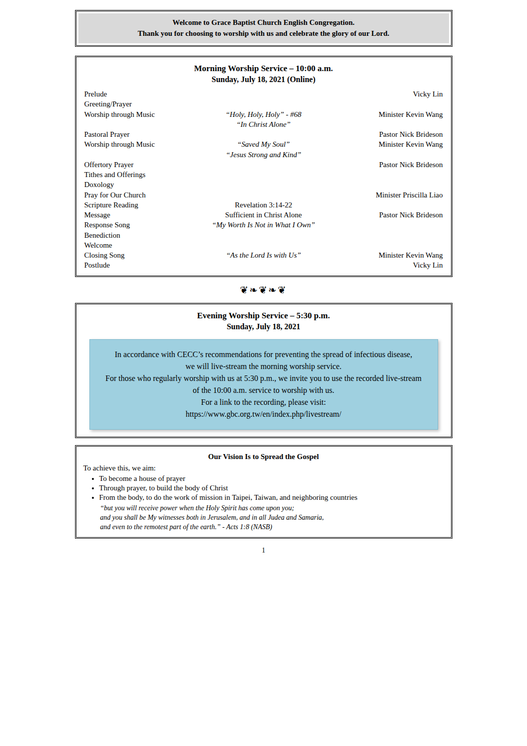Welcome to Grace Baptist Church English Congregation.
Thank you for choosing to worship with us and celebrate the glory of our Lord.
Morning Worship Service – 10:00 a.m. Sunday, July 18, 2021 (Online)
| Prelude | | Vicky Lin |
| Greeting/Prayer | | |
| Worship through Music | “Holy, Holy, Holy” - #68 | Minister Kevin Wang |
| | “In Christ Alone” | |
| Pastoral Prayer | | Pastor Nick Brideson |
| Worship through Music | “Saved My Soul” | Minister Kevin Wang |
| | “Jesus Strong and Kind” | |
| Offertory Prayer | | Pastor Nick Brideson |
| Tithes and Offerings | | |
| Doxology | | |
| Pray for Our Church | | Minister Priscilla Liao |
| Scripture Reading | Revelation 3:14-22 | |
| Message | Sufficient in Christ Alone | Pastor Nick Brideson |
| Response Song | “My Worth Is Not in What I Own” | |
| Benediction | | |
| Welcome | | |
| Closing Song | “As the Lord Is with Us” | Minister Kevin Wang |
| Postlude | | Vicky Lin |
❦❧❦❧❦
Evening Worship Service – 5:30 p.m. Sunday, July 18, 2021
In accordance with CECC’s recommendations for preventing the spread of infectious disease,
we will live-stream the morning worship service.
For those who regularly worship with us at 5:30 p.m., we invite you to use the recorded live-stream of the 10:00 a.m. service to worship with us.
For a link to the recording, please visit:
https://www.gbc.org.tw/en/index.php/livestream/
Our Vision Is to Spread the Gospel
To achieve this, we aim:
To become a house of prayer
Through prayer, to build the body of Christ
From the body, to do the work of mission in Taipei, Taiwan, and neighboring countries
“but you will receive power when the Holy Spirit has come upon you;
and you shall be My witnesses both in Jerusalem, and in all Judea and Samaria,
and even to the remotest part of the earth.” - Acts 1:8 (NASB)
1